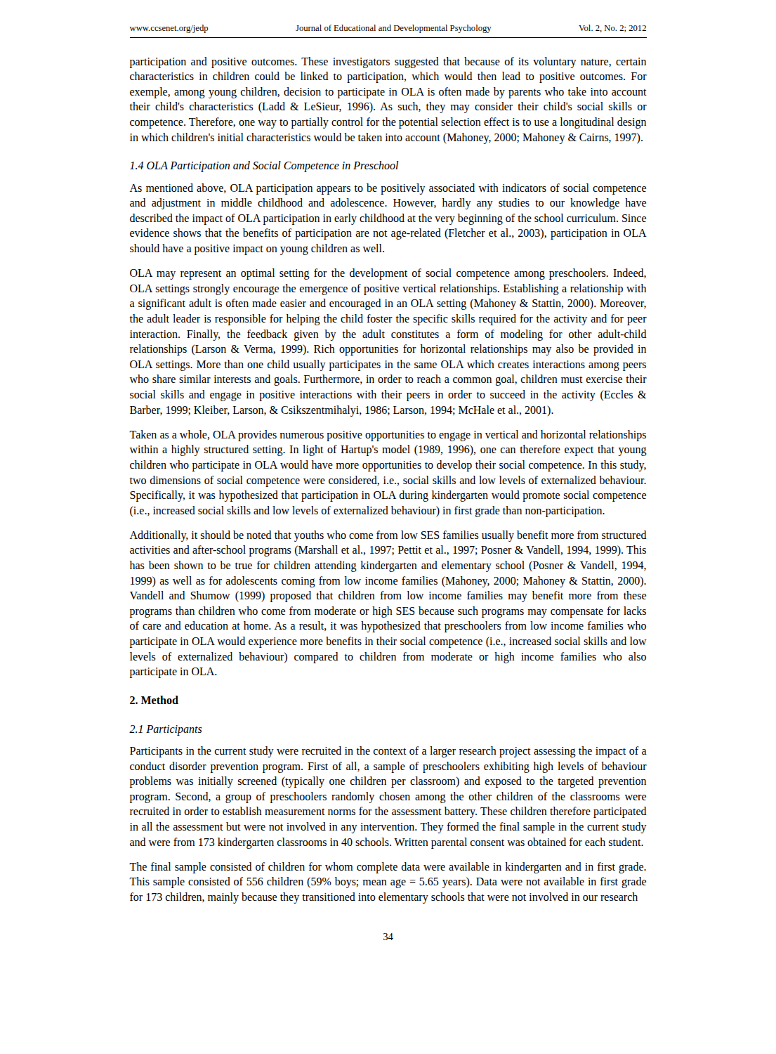www.ccsenet.org/jedp Journal of Educational and Developmental Psychology Vol. 2, No. 2; 2012
participation and positive outcomes. These investigators suggested that because of its voluntary nature, certain characteristics in children could be linked to participation, which would then lead to positive outcomes. For exemple, among young children, decision to participate in OLA is often made by parents who take into account their child's characteristics (Ladd & LeSieur, 1996). As such, they may consider their child's social skills or competence. Therefore, one way to partially control for the potential selection effect is to use a longitudinal design in which children's initial characteristics would be taken into account (Mahoney, 2000; Mahoney & Cairns, 1997).
1.4 OLA Participation and Social Competence in Preschool
As mentioned above, OLA participation appears to be positively associated with indicators of social competence and adjustment in middle childhood and adolescence. However, hardly any studies to our knowledge have described the impact of OLA participation in early childhood at the very beginning of the school curriculum. Since evidence shows that the benefits of participation are not age-related (Fletcher et al., 2003), participation in OLA should have a positive impact on young children as well.
OLA may represent an optimal setting for the development of social competence among preschoolers. Indeed, OLA settings strongly encourage the emergence of positive vertical relationships. Establishing a relationship with a significant adult is often made easier and encouraged in an OLA setting (Mahoney & Stattin, 2000). Moreover, the adult leader is responsible for helping the child foster the specific skills required for the activity and for peer interaction. Finally, the feedback given by the adult constitutes a form of modeling for other adult-child relationships (Larson & Verma, 1999). Rich opportunities for horizontal relationships may also be provided in OLA settings. More than one child usually participates in the same OLA which creates interactions among peers who share similar interests and goals. Furthermore, in order to reach a common goal, children must exercise their social skills and engage in positive interactions with their peers in order to succeed in the activity (Eccles & Barber, 1999; Kleiber, Larson, & Csikszentmihalyi, 1986; Larson, 1994; McHale et al., 2001).
Taken as a whole, OLA provides numerous positive opportunities to engage in vertical and horizontal relationships within a highly structured setting. In light of Hartup's model (1989, 1996), one can therefore expect that young children who participate in OLA would have more opportunities to develop their social competence. In this study, two dimensions of social competence were considered, i.e., social skills and low levels of externalized behaviour. Specifically, it was hypothesized that participation in OLA during kindergarten would promote social competence (i.e., increased social skills and low levels of externalized behaviour) in first grade than non-participation.
Additionally, it should be noted that youths who come from low SES families usually benefit more from structured activities and after-school programs (Marshall et al., 1997; Pettit et al., 1997; Posner & Vandell, 1994, 1999). This has been shown to be true for children attending kindergarten and elementary school (Posner & Vandell, 1994, 1999) as well as for adolescents coming from low income families (Mahoney, 2000; Mahoney & Stattin, 2000). Vandell and Shumow (1999) proposed that children from low income families may benefit more from these programs than children who come from moderate or high SES because such programs may compensate for lacks of care and education at home. As a result, it was hypothesized that preschoolers from low income families who participate in OLA would experience more benefits in their social competence (i.e., increased social skills and low levels of externalized behaviour) compared to children from moderate or high income families who also participate in OLA.
2. Method
2.1 Participants
Participants in the current study were recruited in the context of a larger research project assessing the impact of a conduct disorder prevention program. First of all, a sample of preschoolers exhibiting high levels of behaviour problems was initially screened (typically one children per classroom) and exposed to the targeted prevention program. Second, a group of preschoolers randomly chosen among the other children of the classrooms were recruited in order to establish measurement norms for the assessment battery. These children therefore participated in all the assessment but were not involved in any intervention. They formed the final sample in the current study and were from 173 kindergarten classrooms in 40 schools. Written parental consent was obtained for each student.
The final sample consisted of children for whom complete data were available in kindergarten and in first grade. This sample consisted of 556 children (59% boys; mean age = 5.65 years). Data were not available in first grade for 173 children, mainly because they transitioned into elementary schools that were not involved in our research
34